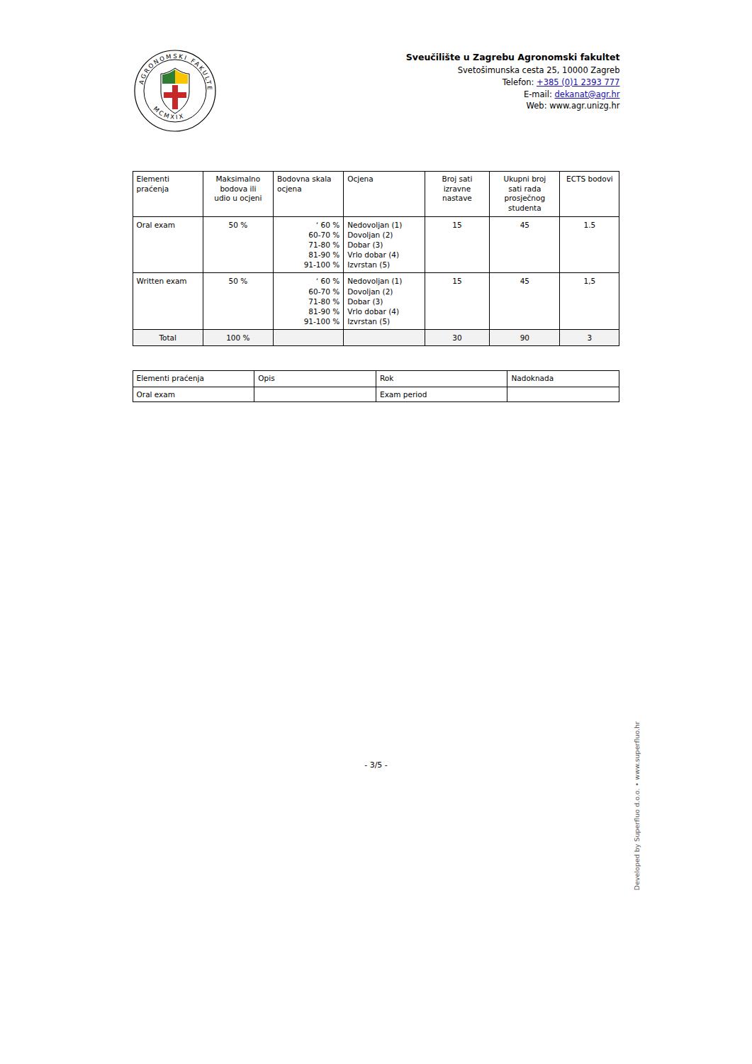AGRONOMSKI FAKULTET ZAGREB MCMXIX
Sveučilište u Zagrebu Agronomski fakultet
Svetošimunska cesta 25, 10000 Zagreb
Telefon: +385 (0)1 2393 777
E-mail: dekanat@agr.hr
Web: www.agr.unizg.hr
| Elementi praćenja | Maksimalno bodova ili udio u ocjeni | Bodovna skala ocjena | Ocjena | Broj sati izravne nastave | Ukupni broj sati rada prosječnog studenta | ECTS bodovi |
| --- | --- | --- | --- | --- | --- | --- |
| Oral exam | 50 % | ʼ 60 % 60-70 % 71-80 % 81-90 % 91-100 % | Nedovoljan (1) Dovoljan (2) Dobar (3) Vrlo dobar (4) Izvrstan (5) | 15 | 45 | 1.5 |
| Written exam | 50 % | ʼ 60 % 60-70 % 71-80 % 81-90 % 91-100 % | Nedovoljan (1) Dovoljan (2) Dobar (3) Vrlo dobar (4) Izvrstan (5) | 15 | 45 | 1,5 |
| Total | 100 % | | | 30 | 90 | 3 |
| Elementi praćenja | Opis | Rok | Nadoknada |
| --- | --- | --- | --- |
| Oral exam | | Exam period | |
Developed by Superfluo d.o.o. • www.superfluo.hr
- 3/5 -